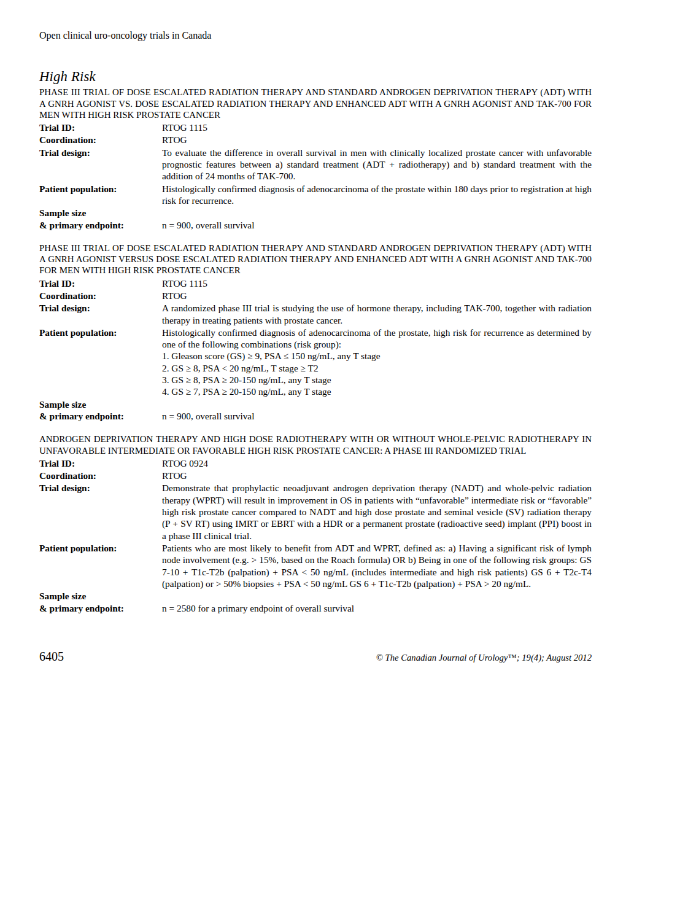Open clinical uro-oncology trials in Canada
High Risk
Phase III trial of dose escalated radiation therapy and standard androgen deprivation therapy (ADT) with a GnRH agonist vs. dose escalated radiation therapy and enhanced ADT with a GnRH agonist and TAK-700 for men with high risk prostate cancer
| Trial ID: | RTOG 1115 |
| Coordination: | RTOG |
| Trial design: | To evaluate the difference in overall survival in men with clinically localized prostate cancer with unfavorable prognostic features between a) standard treatment (ADT + radiotherapy) and b) standard treatment with the addition of 24 months of TAK-700. |
| Patient population: | Histologically confirmed diagnosis of adenocarcinoma of the prostate within 180 days prior to registration at high risk for recurrence. |
| Sample size & primary endpoint: | n = 900, overall survival |
Phase III trial of dose escalated radiation therapy and standard androgen deprivation therapy (ADT) with a GnRH agonist versus dose escalated radiation therapy and enhanced ADT with a GnRH agonist and TAK-700 for men with high risk prostate cancer
| Trial ID: | RTOG 1115 |
| Coordination: | RTOG |
| Trial design: | A randomized phase III trial is studying the use of hormone therapy, including TAK-700, together with radiation therapy in treating patients with prostate cancer. |
| Patient population: | Histologically confirmed diagnosis of adenocarcinoma of the prostate, high risk for recurrence as determined by one of the following combinations (risk group): 1. Gleason score (GS) ≥ 9, PSA ≤ 150 ng/mL, any T stage 2. GS ≥ 8, PSA < 20 ng/mL, T stage ≥ T2 3. GS ≥ 8, PSA ≥ 20-150 ng/mL, any T stage 4. GS ≥ 7, PSA ≥ 20-150 ng/mL, any T stage |
| Sample size & primary endpoint: | n = 900, overall survival |
Androgen deprivation therapy and high dose radiotherapy with or without whole-pelvic radiotherapy in unfavorable intermediate or favorable high risk prostate cancer: a phase III randomized trial
| Trial ID: | RTOG 0924 |
| Coordination: | RTOG |
| Trial design: | Demonstrate that prophylactic neoadjuvant androgen deprivation therapy (NADT) and whole-pelvic radiation therapy (WPRT) will result in improvement in OS in patients with “unfavorable” intermediate risk or “favorable” high risk prostate cancer compared to NADT and high dose prostate and seminal vesicle (SV) radiation therapy (P + SV RT) using IMRT or EBRT with a HDR or a permanent prostate (radioactive seed) implant (PPI) boost in a phase III clinical trial. |
| Patient population: | Patients who are most likely to benefit from ADT and WPRT, defined as: a) Having a significant risk of lymph node involvement (e.g. > 15%, based on the Roach formula) OR b) Being in one of the following risk groups: GS 7-10 + T1c-T2b (palpation) + PSA < 50 ng/mL (includes intermediate and high risk patients) GS 6 + T2c-T4 (palpation) or > 50% biopsies + PSA < 50 ng/mL GS 6 + T1c-T2b (palpation) + PSA > 20 ng/mL. |
| Sample size & primary endpoint: | n = 2580 for a primary endpoint of overall survival |
6405 © The Canadian Journal of Urology™; 19(4); August 2012